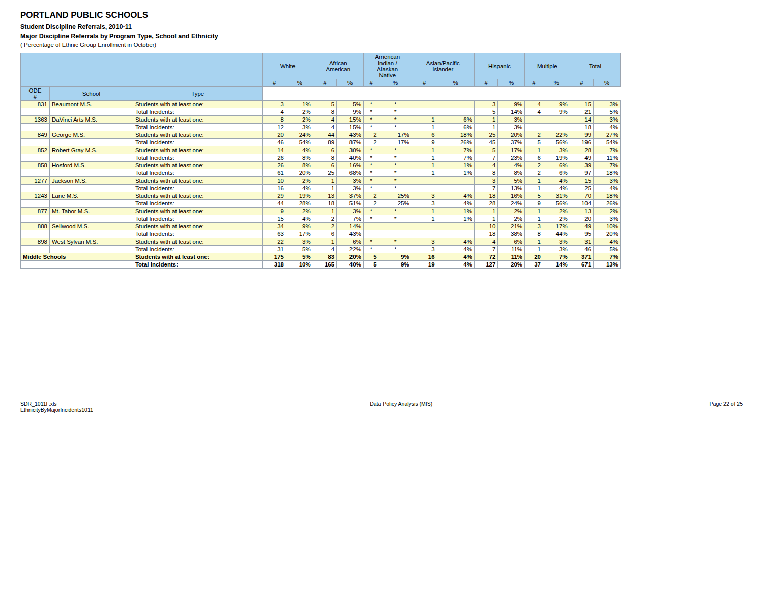PORTLAND PUBLIC SCHOOLS
Student Discipline Referrals, 2010-11
Major Discipline Referrals by Program Type, School and Ethnicity
( Percentage of Ethnic Group Enrollment in October)
| | | White | African American | American Indian / Alaskan Native | Asian/Pacific Islander | Hispanic | Multiple | Total |
| --- | --- | --- | --- | --- | --- | --- | --- | --- |
| # | % | # | % | # | % | # | % | # | % | # | % | # | % |
| ODE # | School | Type | |
| 831 | Beaumont M.S. | Students with at least one: | 3 | 1% | 5 | 5% | * | * | | | 3 | 9% | 4 | 9% | 15 | 3% |
| | | Total Incidents: | 4 | 2% | 8 | 9% | * | * | | | 5 | 14% | 4 | 9% | 21 | 5% |
| 1363 | DaVinci Arts M.S. | Students with at least one: | 8 | 2% | 4 | 15% | * | * | 1 | 6% | 1 | 3% | | | 14 | 3% |
| | | Total Incidents: | 12 | 3% | 4 | 15% | * | * | 1 | 6% | 1 | 3% | | | 18 | 4% |
| 849 | George M.S. | Students with at least one: | 20 | 24% | 44 | 43% | 2 | 17% | 6 | 18% | 25 | 20% | 2 | 22% | 99 | 27% |
| | | Total Incidents: | 46 | 54% | 89 | 87% | 2 | 17% | 9 | 26% | 45 | 37% | 5 | 56% | 196 | 54% |
| 852 | Robert Gray M.S. | Students with at least one: | 14 | 4% | 6 | 30% | * | * | 1 | 7% | 5 | 17% | 1 | 3% | 28 | 7% |
| | | Total Incidents: | 26 | 8% | 8 | 40% | * | * | 1 | 7% | 7 | 23% | 6 | 19% | 49 | 11% |
| 858 | Hosford M.S. | Students with at least one: | 26 | 8% | 6 | 16% | * | * | 1 | 1% | 4 | 4% | 2 | 6% | 39 | 7% |
| | | Total Incidents: | 61 | 20% | 25 | 68% | * | * | 1 | 1% | 8 | 8% | 2 | 6% | 97 | 18% |
| 1277 | Jackson M.S. | Students with at least one: | 10 | 2% | 1 | 3% | * | * | | | 3 | 5% | 1 | 4% | 15 | 3% |
| | | Total Incidents: | 16 | 4% | 1 | 3% | * | * | | | 7 | 13% | 1 | 4% | 25 | 4% |
| 1243 | Lane M.S. | Students with at least one: | 29 | 19% | 13 | 37% | 2 | 25% | 3 | 4% | 18 | 16% | 5 | 31% | 70 | 18% |
| | | Total Incidents: | 44 | 28% | 18 | 51% | 2 | 25% | 3 | 4% | 28 | 24% | 9 | 56% | 104 | 26% |
| 877 | Mt. Tabor M.S. | Students with at least one: | 9 | 2% | 1 | 3% | * | * | 1 | 1% | 1 | 2% | 1 | 2% | 13 | 2% |
| | | Total Incidents: | 15 | 4% | 2 | 7% | * | * | 1 | 1% | 1 | 2% | 1 | 2% | 20 | 3% |
| 888 | Sellwood M.S. | Students with at least one: | 34 | 9% | 2 | 14% | | | | | 10 | 21% | 3 | 17% | 49 | 10% |
| | | Total Incidents: | 63 | 17% | 6 | 43% | | | | | 18 | 38% | 8 | 44% | 95 | 20% |
| 898 | West Sylvan M.S. | Students with at least one: | 22 | 3% | 1 | 6% | * | * | 3 | 4% | 4 | 6% | 1 | 3% | 31 | 4% |
| | | Total Incidents: | 31 | 5% | 4 | 22% | * | * | 3 | 4% | 7 | 11% | 1 | 3% | 46 | 5% |
| Middle Schools | Students with at least one: | 175 | 5% | 83 | 20% | 5 | 9% | 16 | 4% | 72 | 11% | 20 | 7% | 371 | 7% |
| | Total Incidents: | 318 | 10% | 165 | 40% | 5 | 9% | 19 | 4% | 127 | 20% | 37 | 14% | 671 | 13% |
SDR_1011F.xls EthnicityByMajorIncidents1011
Data Policy Analysis (MIS)
Page 22 of 25